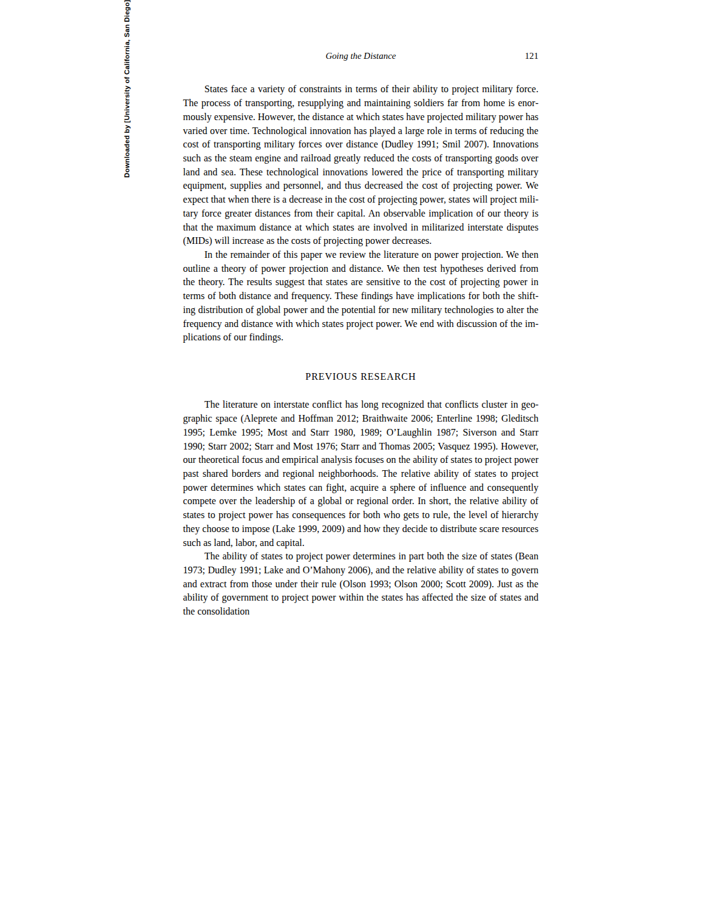Downloaded by [University of California, San Diego] at 07:15 12 April 2013
Going the Distance 121
States face a variety of constraints in terms of their ability to project military force. The process of transporting, resupplying and maintaining soldiers far from home is enormously expensive. However, the distance at which states have projected military power has varied over time. Technological innovation has played a large role in terms of reducing the cost of transporting military forces over distance (Dudley 1991; Smil 2007). Innovations such as the steam engine and railroad greatly reduced the costs of transporting goods over land and sea. These technological innovations lowered the price of transporting military equipment, supplies and personnel, and thus decreased the cost of projecting power. We expect that when there is a decrease in the cost of projecting power, states will project military force greater distances from their capital. An observable implication of our theory is that the maximum distance at which states are involved in militarized interstate disputes (MIDs) will increase as the costs of projecting power decreases.
In the remainder of this paper we review the literature on power projection. We then outline a theory of power projection and distance. We then test hypotheses derived from the theory. The results suggest that states are sensitive to the cost of projecting power in terms of both distance and frequency. These findings have implications for both the shifting distribution of global power and the potential for new military technologies to alter the frequency and distance with which states project power. We end with discussion of the implications of our findings.
PREVIOUS RESEARCH
The literature on interstate conflict has long recognized that conflicts cluster in geographic space (Aleprete and Hoffman 2012; Braithwaite 2006; Enterline 1998; Gleditsch 1995; Lemke 1995; Most and Starr 1980, 1989; O’Laughlin 1987; Siverson and Starr 1990; Starr 2002; Starr and Most 1976; Starr and Thomas 2005; Vasquez 1995). However, our theoretical focus and empirical analysis focuses on the ability of states to project power past shared borders and regional neighborhoods. The relative ability of states to project power determines which states can fight, acquire a sphere of influence and consequently compete over the leadership of a global or regional order. In short, the relative ability of states to project power has consequences for both who gets to rule, the level of hierarchy they choose to impose (Lake 1999, 2009) and how they decide to distribute scare resources such as land, labor, and capital.
The ability of states to project power determines in part both the size of states (Bean 1973; Dudley 1991; Lake and O’Mahony 2006), and the relative ability of states to govern and extract from those under their rule (Olson 1993; Olson 2000; Scott 2009). Just as the ability of government to project power within the states has affected the size of states and the consolidation